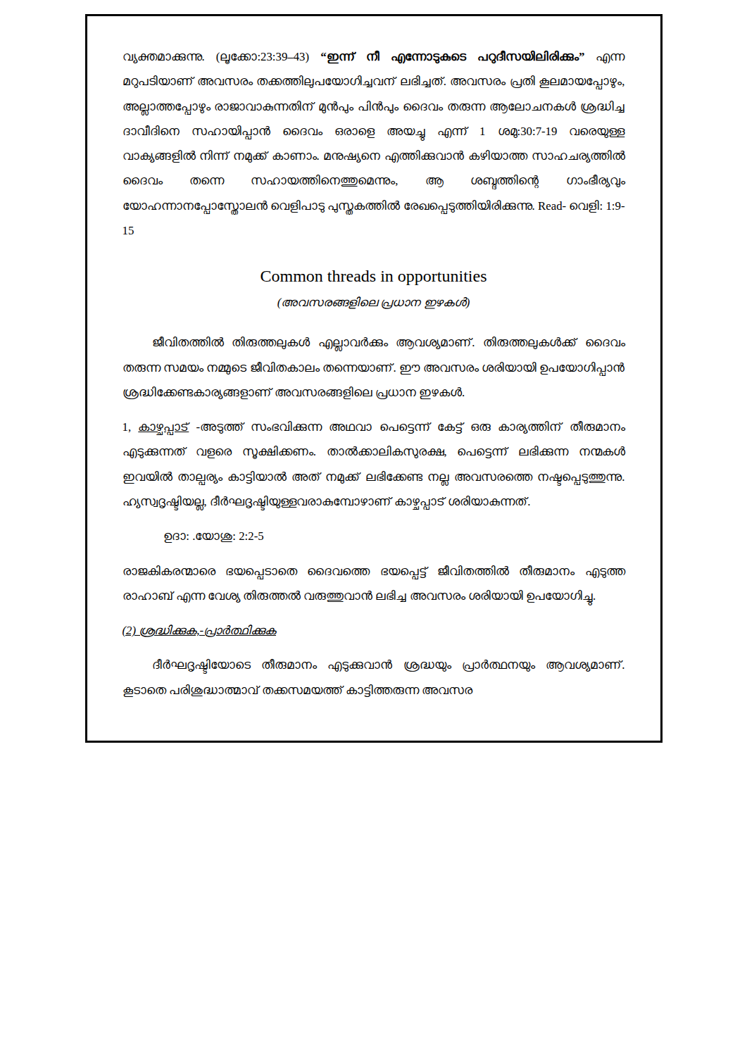വ്യക്തമാക്കുന്നു. (ലൂക്കോ:23:39–43) “ഇന്ന് നീ എന്നോടുകുടെ പറുദീസയിലിരിക്കും” എന്ന മറുപടിയാണ് അവസരം തക്കത്തിലുപയോഗിച്ചവന് ലഭിച്ചത്. അവസരം പ്രതി കൂലമായപ്പോഴും, അല്ലാത്തപ്പോഴും രാജാവാകുന്നതിന് മുൻപും പിൻപും ദൈവം തരുന്ന ആലോചനകൾ ശ്രദ്ധിച്ച ദാവീദിനെ സഹായിപ്പാൻ ദൈവം ഒരാളെ അയച്ചു എന്ന് 1 ശമു:30:7-19 വരെയുള്ള വാക്യങ്ങളിൽ നിന്ന് നമുക്ക് കാണാം. മനുഷ്യനെ എത്തിക്കുവാൻ കഴിയാത്ത സാഹചര്യത്തിൽ ദൈവം തന്നെ സഹായത്തിനെത്തുമെന്നും, ആ ശബ്ദത്തിന്റെ ഗാംഭീര്യവും യോഹന്നാനപ്പോസ്തോലൻ വെളിപാടു പുസ്തകത്തിൽ രേഖപ്പെടുത്തിയിരിക്കുന്നു. Read- വെളി: 1:9-15
Common threads in opportunities
(അവസരങ്ങളിലെ പ്രധാന ഇഴകൾ)
ജീവിതത്തിൽ തിരുത്തലുകൾ എല്ലാവർക്കും ആവശ്യമാണ്. തിരുത്തലുകൾക്ക് ദൈവം തരുന്ന സമയം നമ്മുടെ ജീവിതകാലം തന്നെയാണ്. ഈ അവസരം ശരിയായി ഉപയോഗിപ്പാൻ ശ്രദ്ധിക്കേണ്ടകാര്യങ്ങളാണ് അവസരങ്ങളിലെ പ്രധാന ഇഴകൾ.
1, കാഴ്ചപ്പാട് -അടുത്ത് സംഭവിക്കുന്ന അഥവാ പെട്ടെന്ന് കേട്ട് ഒരു കാര്യത്തിന് തീരുമാനം എടുക്കുന്നത് വളരെ സൂക്ഷിക്കണം. താൽക്കാലികസുരക്ഷ, പെട്ടെന്ന് ലഭിക്കുന്ന നന്മകൾ ഇവയിൽ താല്പര്യം കാട്ടിയാൽ അത് നമുക്ക് ലഭിക്കേണ്ട നല്ല അവസരത്തെ നഷ്ടപ്പെടുത്തുന്നു. ഹ്യസ്വദൃഷ്ടിയല്ല, ദീർഘദൃഷ്ടിയുള്ളവരാകുമ്പോഴാണ് കാഴ്ചപ്പാട് ശരിയാകുന്നത്.
ഉദാ: .യോശു: 2:2-5
രാജകികരന്മാരെ ഭയപ്പെടാതെ ദൈവത്തെ ഭയപ്പെട്ട് ജീവിതത്തിൽ തീരുമാനം എടുത്ത രാഹാബ് എന്ന വേശ്യ തിരുത്തൽ വരുത്തുവാൻ ലഭിച്ച അവസരം ശരിയായി ഉപയോഗിച്ചു.
(2) ശ്രദ്ധിക്കുക,-പ്രാർത്ഥിക്കുക
ദീർഘദൃഷ്ടിയോടെ തീരുമാനം എടുക്കുവാൻ ശ്രദ്ധയും പ്രാർത്ഥനയും ആവശ്യമാണ്. കൂടാതെ പരിശുദ്ധാത്മാവ് തക്കസമയത്ത് കാട്ടിത്തരുന്ന അവസര